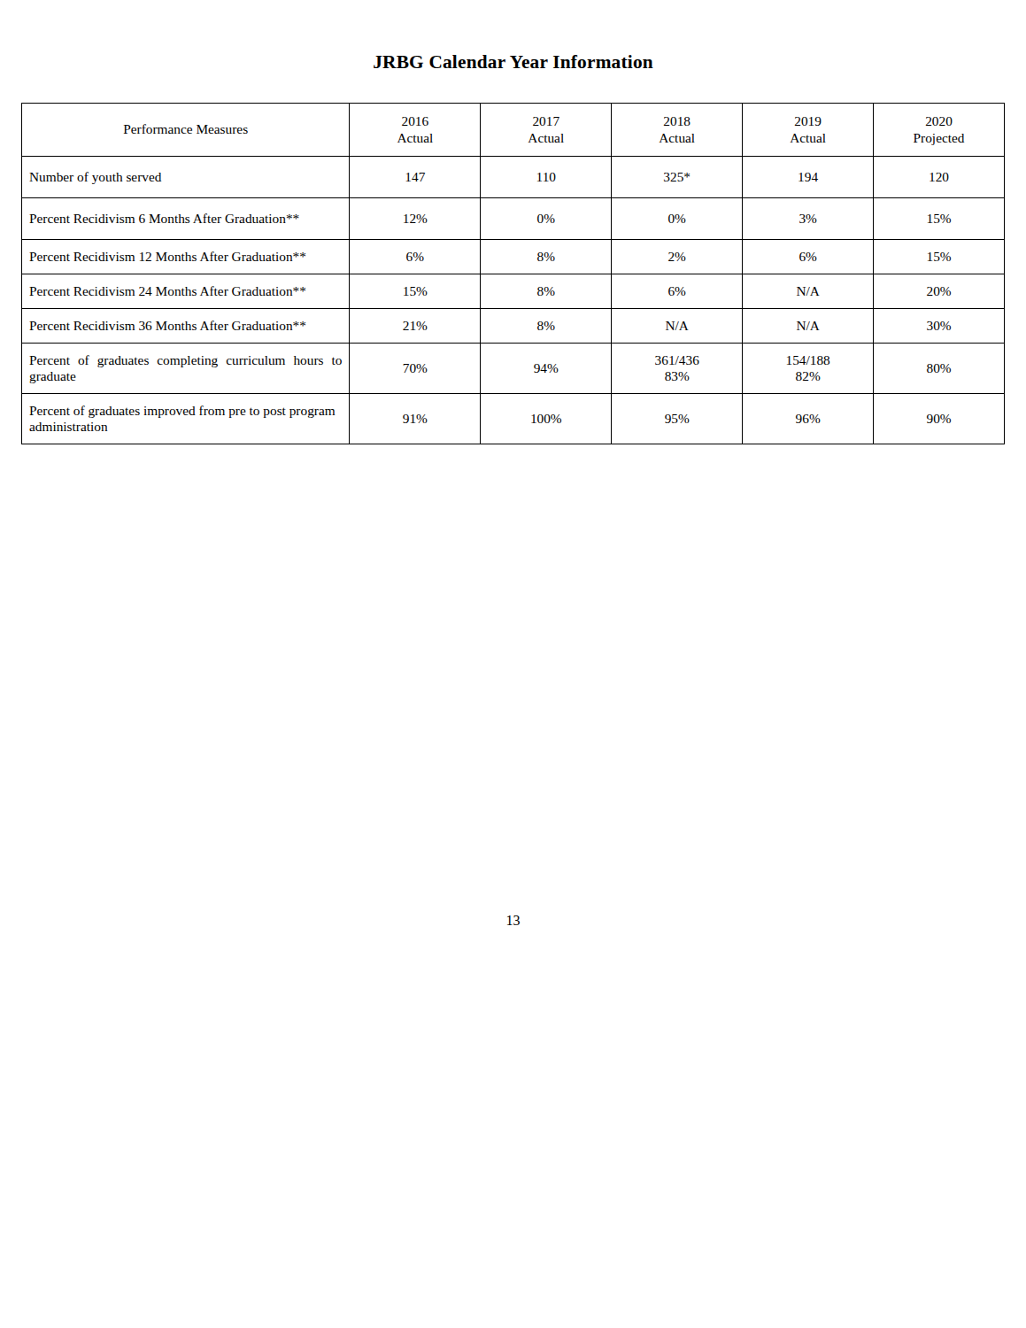JRBG Calendar Year Information
| Performance Measures | 2016 Actual | 2017 Actual | 2018 Actual | 2019 Actual | 2020 Projected |
| --- | --- | --- | --- | --- | --- |
| Number of youth served | 147 | 110 | 325* | 194 | 120 |
| Percent Recidivism 6 Months After Graduation** | 12% | 0% | 0% | 3% | 15% |
| Percent Recidivism 12 Months After Graduation** | 6% | 8% | 2% | 6% | 15% |
| Percent Recidivism 24 Months After Graduation** | 15% | 8% | 6% | N/A | 20% |
| Percent Recidivism 36 Months After Graduation** | 21% | 8% | N/A | N/A | 30% |
| Percent of graduates completing curriculum hours to graduate | 70% | 94% | 361/436 83% | 154/188 82% | 80% |
| Percent of graduates improved from pre to post program administration | 91% | 100% | 95% | 96% | 90% |
13